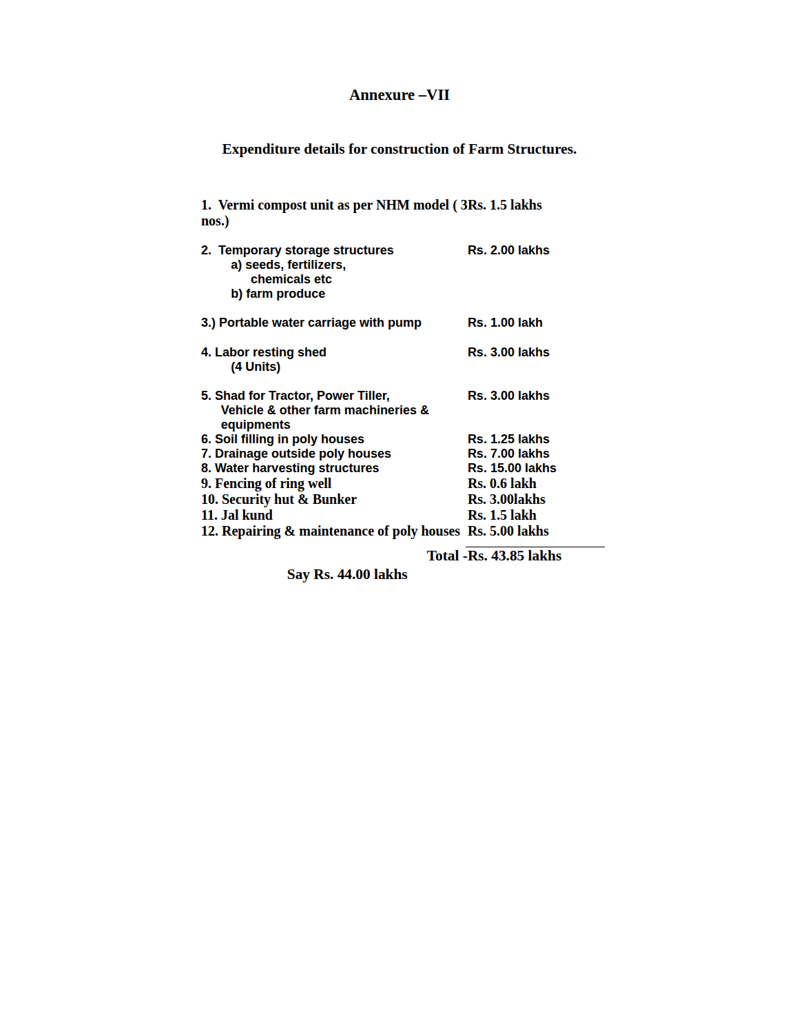Annexure –VII
Expenditure details for construction of Farm Structures.
| 1. Vermi compost unit as per NHM model ( 3 nos.) | Rs. 1.5 lakhs |
| 2. Temporary storage structures a) seeds, fertilizers, chemicals etc b) farm produce | Rs. 2.00 lakhs |
| 3.) Portable water carriage with pump | Rs. 1.00 lakh |
| 4. Labor resting shed (4 Units) | Rs. 3.00 lakhs |
| 5. Shad for Tractor, Power Tiller, Vehicle & other farm machineries & equipments | Rs. 3.00 lakhs |
| 6. Soil filling in poly houses | Rs. 1.25 lakhs |
| 7. Drainage outside poly houses | Rs. 7.00 lakhs |
| 8. Water harvesting structures | Rs. 15.00 lakhs |
| 9. Fencing of ring well | Rs. 0.6 lakh |
| 10. Security hut & Bunker | Rs. 3.00lakhs |
| 11. Jal kund | Rs. 1.5 lakh |
| 12. Repairing & maintenance of poly houses | Rs. 5.00 lakhs |
| Total - | Rs. 43.85 lakhs |
Say Rs. 44.00 lakhs